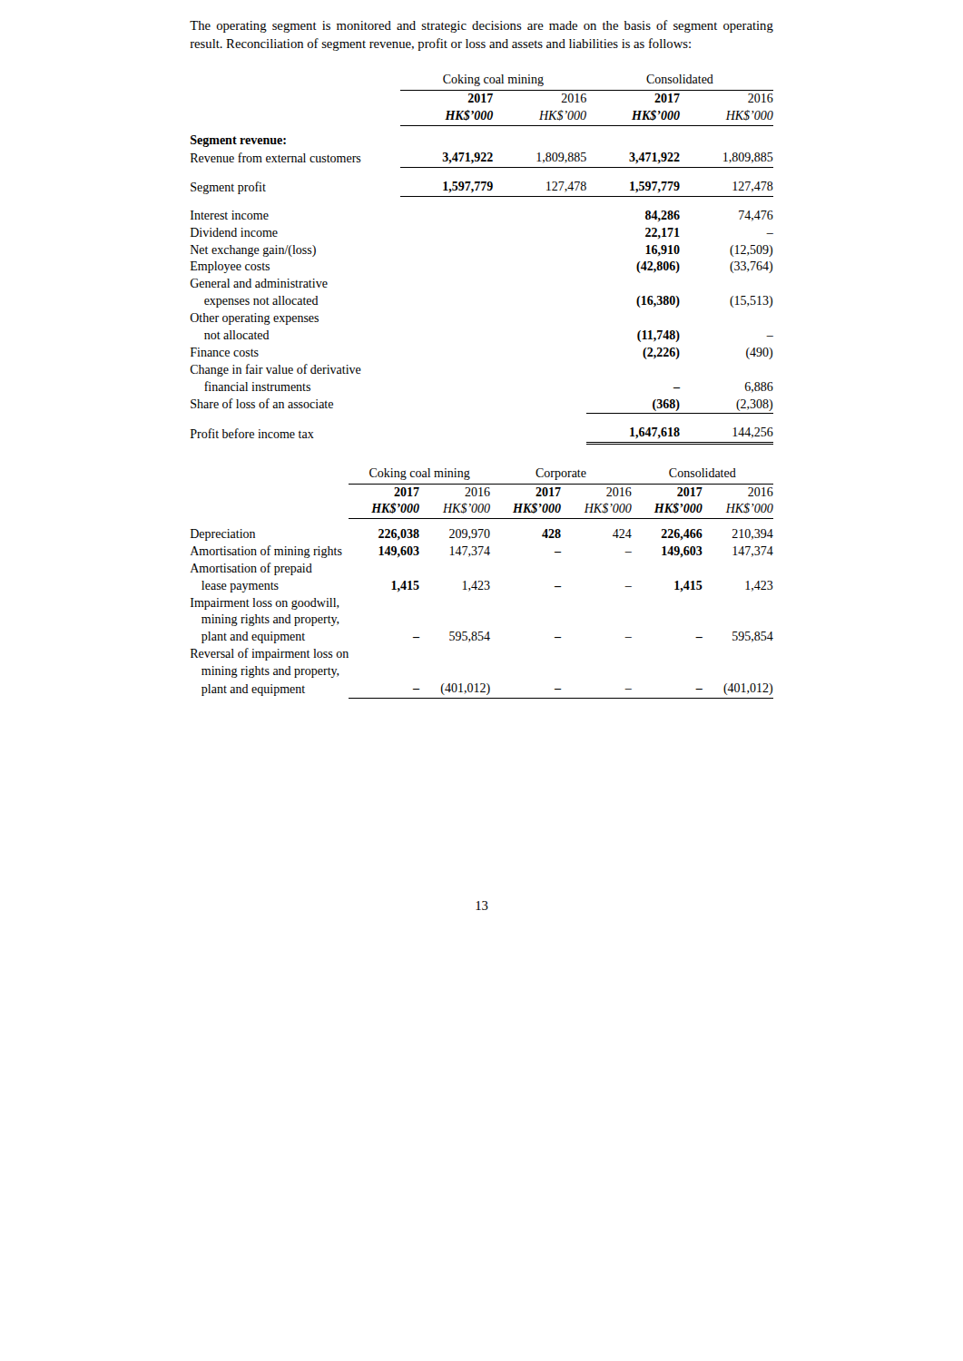The operating segment is monitored and strategic decisions are made on the basis of segment operating result. Reconciliation of segment revenue, profit or loss and assets and liabilities is as follows:
| | Coking coal mining | Consolidated |
| | 2017 | 2016 | 2017 | 2016 |
| | HK$’000 | HK$’000 | HK$’000 | HK$’000 |
| Segment revenue: | | | | |
| Revenue from external customers | 3,471,922 | 1,809,885 | 3,471,922 | 1,809,885 |
| Segment profit | 1,597,779 | 127,478 | 1,597,779 | 127,478 |
| Interest income | | | 84,286 | 74,476 |
| Dividend income | | | 22,171 | – |
| Net exchange gain/(loss) | | | 16,910 | (12,509) |
| Employee costs | | | (42,806) | (33,764) |
| General and administrative | | | | |
| expenses not allocated | | | (16,380) | (15,513) |
| Other operating expenses | | | | |
| not allocated | | | (11,748) | – |
| Finance costs | | | (2,226) | (490) |
| Change in fair value of derivative | | | | |
| financial instruments | | | – | 6,886 |
| Share of loss of an associate | | | (368) | (2,308) |
| Profit before income tax | | | 1,647,618 | 144,256 |
| | Coking coal mining | Corporate | Consolidated |
| | 2017 | 2016 | 2017 | 2016 | 2017 | 2016 |
| | HK$’000 | HK$’000 | HK$’000 | HK$’000 | HK$’000 | HK$’000 |
| Depreciation | 226,038 | 209,970 | 428 | 424 | 226,466 | 210,394 |
| Amortisation of mining rights | 149,603 | 147,374 | – | – | 149,603 | 147,374 |
| Amortisation of prepaid | | | | | | |
| lease payments | 1,415 | 1,423 | – | – | 1,415 | 1,423 |
| Impairment loss on goodwill, | | | | | | |
| mining rights and property, | | | | | | |
| plant and equipment | – | 595,854 | – | – | – | 595,854 |
| Reversal of impairment loss on | | | | | | |
| mining rights and property, | | | | | | |
| plant and equipment | – | (401,012) | – | – | – | (401,012) |
13